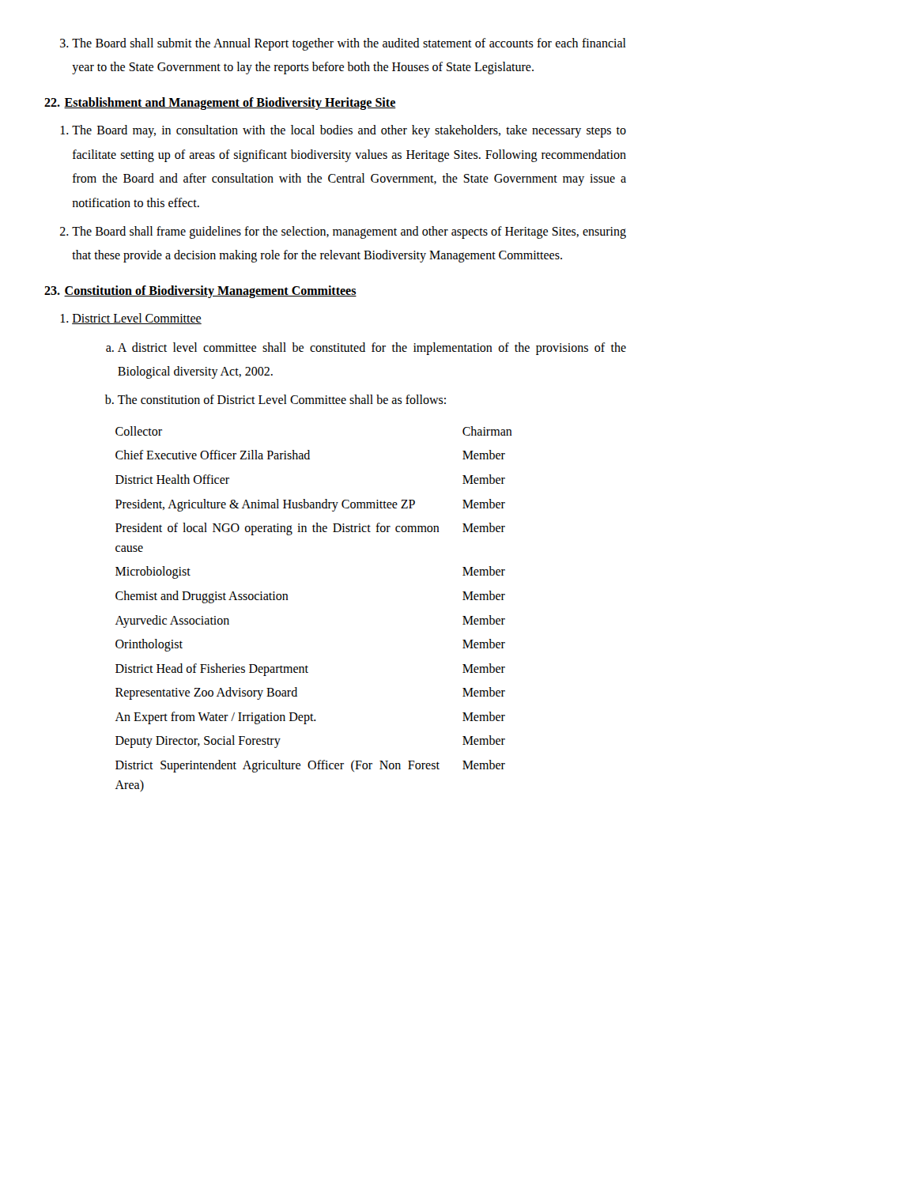The Board shall submit the Annual Report together with the audited statement of accounts for each financial year to the State Government to lay the reports before both the Houses of State Legislature.
22. Establishment and Management of Biodiversity Heritage Site
The Board may, in consultation with the local bodies and other key stakeholders, take necessary steps to facilitate setting up of areas of significant biodiversity values as Heritage Sites. Following recommendation from the Board and after consultation with the Central Government, the State Government may issue a notification to this effect.
The Board shall frame guidelines for the selection, management and other aspects of Heritage Sites, ensuring that these provide a decision making role for the relevant Biodiversity Management Committees.
23. Constitution of Biodiversity Management Committees
District Level Committee
A district level committee shall be constituted for the implementation of the provisions of the Biological diversity Act, 2002.
The constitution of District Level Committee shall be as follows:
| Collector | Chairman |
| Chief Executive Officer Zilla Parishad | Member |
| District Health Officer | Member |
| President, Agriculture & Animal Husbandry Committee ZP | Member |
| President of local NGO operating in the District for common cause | Member |
| Microbiologist | Member |
| Chemist and Druggist Association | Member |
| Ayurvedic Association | Member |
| Orinthologist | Member |
| District Head of Fisheries Department | Member |
| Representative Zoo Advisory Board | Member |
| An Expert from Water / Irrigation Dept. | Member |
| Deputy Director, Social Forestry | Member |
| District Superintendent Agriculture Officer (For Non Forest Area) | Member |